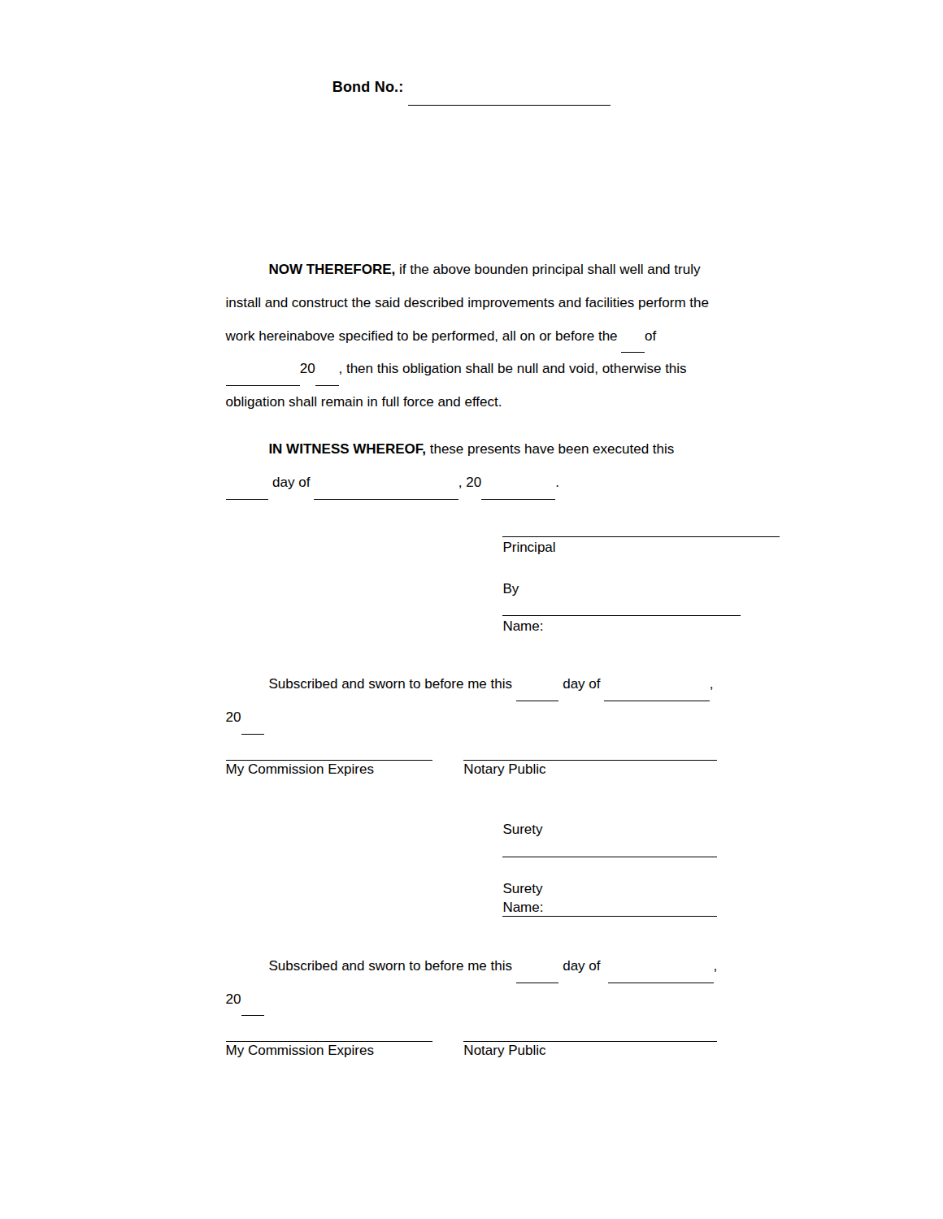Bond No.:
NOW THEREFORE, if the above bounden principal shall well and truly install and construct the said described improvements and facilities perform the work hereinabove specified to be performed, all on or before the of 20 , then this obligation shall be null and void, otherwise this obligation shall remain in full force and effect.
IN WITNESS WHEREOF, these presents have been executed this day of , 20 .
Principal
By
Name:
Subscribed and sworn to before me this day of , 20
My Commission Expires
Notary Public
Surety
Surety
Name:
Subscribed and sworn to before me this day of , 20
My Commission Expires
Notary Public